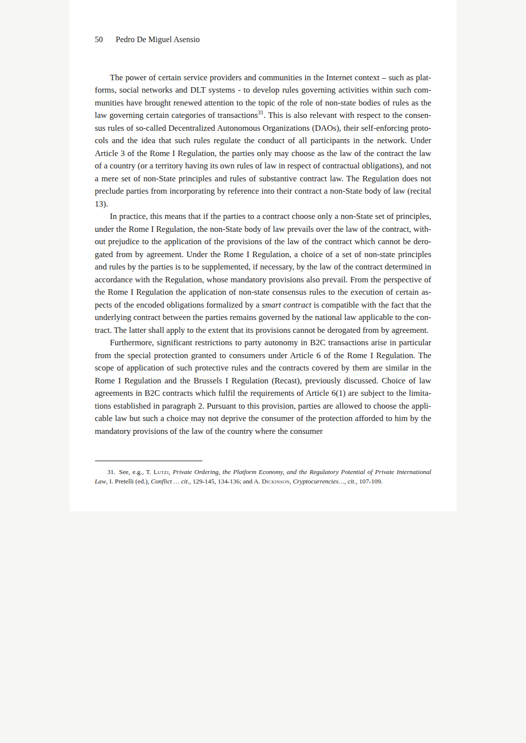50 Pedro De Miguel Asensio
The power of certain service providers and communities in the Internet context – such as platforms, social networks and DLT systems - to develop rules governing activities within such communities have brought renewed attention to the topic of the role of non-state bodies of rules as the law governing certain categories of transactions31. This is also relevant with respect to the consensus rules of so-called Decentralized Autonomous Organizations (DAOs), their self-enforcing protocols and the idea that such rules regulate the conduct of all participants in the network. Under Article 3 of the Rome I Regulation, the parties only may choose as the law of the contract the law of a country (or a territory having its own rules of law in respect of contractual obligations), and not a mere set of non-State principles and rules of substantive contract law. The Regulation does not preclude parties from incorporating by reference into their contract a non-State body of law (recital 13).
In practice, this means that if the parties to a contract choose only a non-State set of principles, under the Rome I Regulation, the non-State body of law prevails over the law of the contract, without prejudice to the application of the provisions of the law of the contract which cannot be derogated from by agreement. Under the Rome I Regulation, a choice of a set of non-state principles and rules by the parties is to be supplemented, if necessary, by the law of the contract determined in accordance with the Regulation, whose mandatory provisions also prevail. From the perspective of the Rome I Regulation the application of non-state consensus rules to the execution of certain aspects of the encoded obligations formalized by a smart contract is compatible with the fact that the underlying contract between the parties remains governed by the national law applicable to the contract. The latter shall apply to the extent that its provisions cannot be derogated from by agreement.
Furthermore, significant restrictions to party autonomy in B2C transactions arise in particular from the special protection granted to consumers under Article 6 of the Rome I Regulation. The scope of application of such protective rules and the contracts covered by them are similar in the Rome I Regulation and the Brussels I Regulation (Recast), previously discussed. Choice of law agreements in B2C contracts which fulfil the requirements of Article 6(1) are subject to the limitations established in paragraph 2. Pursuant to this provision, parties are allowed to choose the applicable law but such a choice may not deprive the consumer of the protection afforded to him by the mandatory provisions of the law of the country where the consumer
31. See, e.g., T. Lutzi, Private Ordering, the Platform Economy, and the Regulatory Potential of Private International Law, I. Pretelli (ed.), Conflict … cit., 129-145, 134-136; and A. Dickinson, Cryptocurrencies…, cit., 107-109.